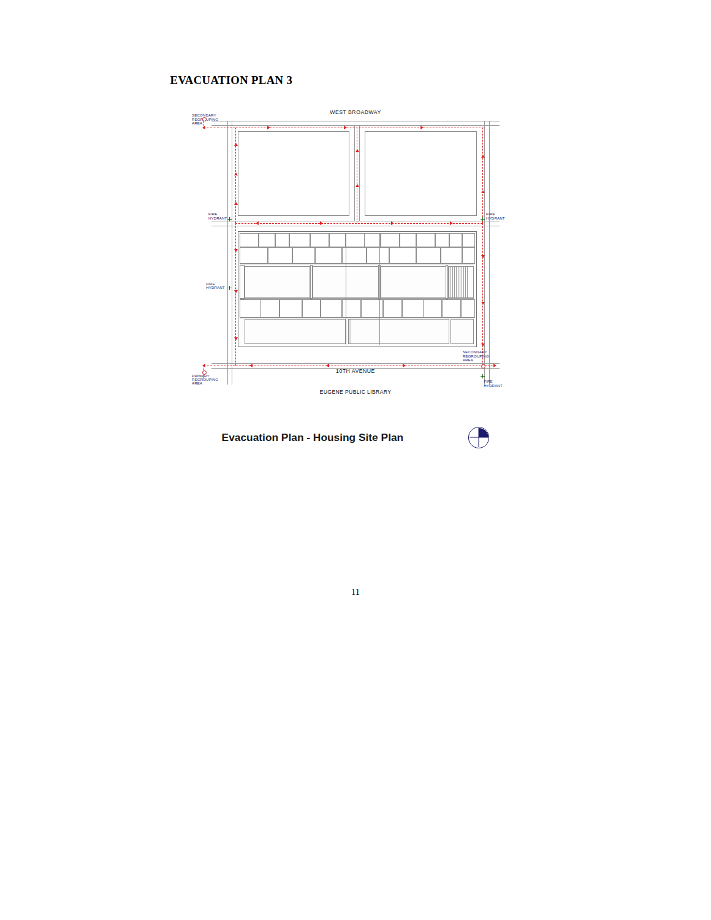EVACUATION PLAN 3
WEST BROADWAY
10TH AVENUE
CHAPLETON STREET
OLIVE STREET
EUGENE PUBLIC LIBRARY
SECONDARY
REGROUPING
AREA
PRIMARY
REGROUPING
AREA
SECONDARY
REGROUPING
AREA
FIRE
HYDRANT
FIRE
HYDRANT
FIRE
HYDRANT
FIRE
HYDRANT
Evacuation Plan - Housing Site Plan
11